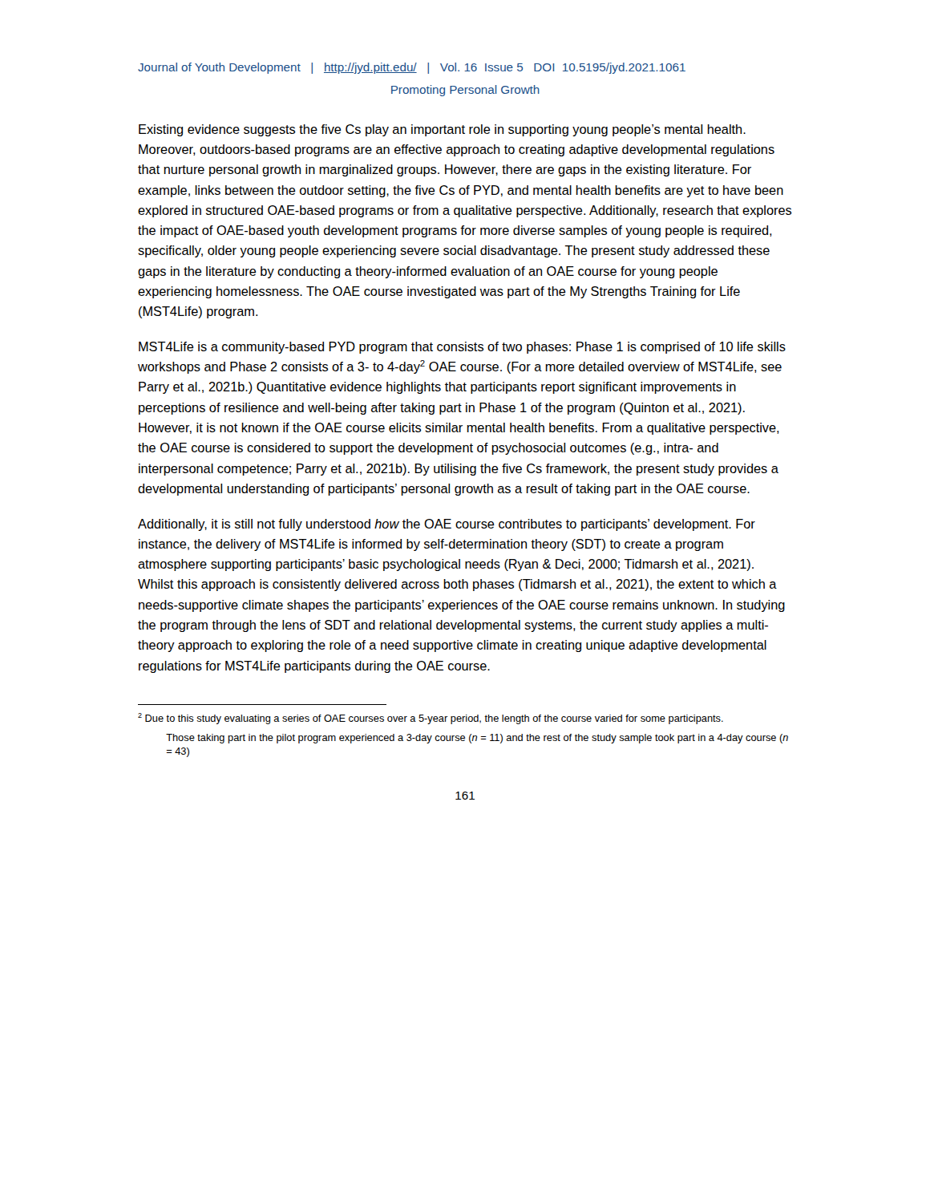Journal of Youth Development | http://jyd.pitt.edu/ | Vol. 16 Issue 5 DOI 10.5195/jyd.2021.1061
Promoting Personal Growth
Existing evidence suggests the five Cs play an important role in supporting young people’s mental health. Moreover, outdoors-based programs are an effective approach to creating adaptive developmental regulations that nurture personal growth in marginalized groups. However, there are gaps in the existing literature. For example, links between the outdoor setting, the five Cs of PYD, and mental health benefits are yet to have been explored in structured OAE-based programs or from a qualitative perspective. Additionally, research that explores the impact of OAE-based youth development programs for more diverse samples of young people is required, specifically, older young people experiencing severe social disadvantage. The present study addressed these gaps in the literature by conducting a theory-informed evaluation of an OAE course for young people experiencing homelessness. The OAE course investigated was part of the My Strengths Training for Life (MST4Life) program.
MST4Life is a community-based PYD program that consists of two phases: Phase 1 is comprised of 10 life skills workshops and Phase 2 consists of a 3- to 4-day2 OAE course. (For a more detailed overview of MST4Life, see Parry et al., 2021b.) Quantitative evidence highlights that participants report significant improvements in perceptions of resilience and well-being after taking part in Phase 1 of the program (Quinton et al., 2021). However, it is not known if the OAE course elicits similar mental health benefits. From a qualitative perspective, the OAE course is considered to support the development of psychosocial outcomes (e.g., intra- and interpersonal competence; Parry et al., 2021b). By utilising the five Cs framework, the present study provides a developmental understanding of participants’ personal growth as a result of taking part in the OAE course.
Additionally, it is still not fully understood how the OAE course contributes to participants’ development. For instance, the delivery of MST4Life is informed by self-determination theory (SDT) to create a program atmosphere supporting participants’ basic psychological needs (Ryan & Deci, 2000; Tidmarsh et al., 2021). Whilst this approach is consistently delivered across both phases (Tidmarsh et al., 2021), the extent to which a needs-supportive climate shapes the participants’ experiences of the OAE course remains unknown. In studying the program through the lens of SDT and relational developmental systems, the current study applies a multi-theory approach to exploring the role of a need supportive climate in creating unique adaptive developmental regulations for MST4Life participants during the OAE course.
2 Due to this study evaluating a series of OAE courses over a 5-year period, the length of the course varied for some participants.
Those taking part in the pilot program experienced a 3-day course (n = 11) and the rest of the study sample took part in a 4-day course (n = 43)
161